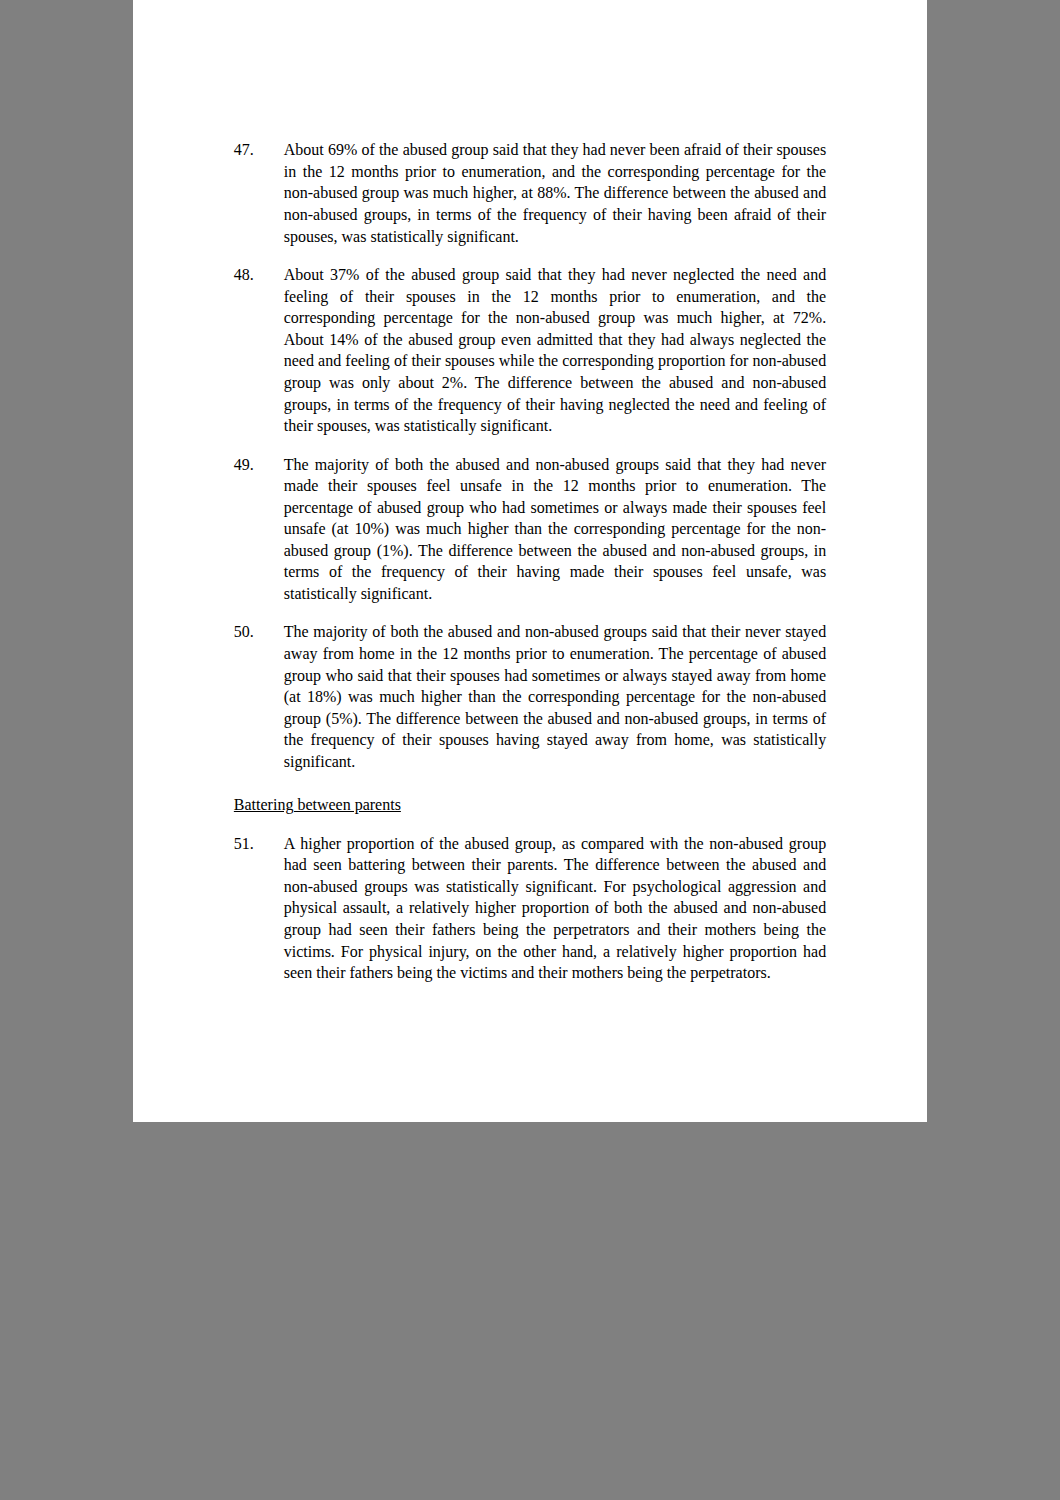47. About 69% of the abused group said that they had never been afraid of their spouses in the 12 months prior to enumeration, and the corresponding percentage for the non-abused group was much higher, at 88%. The difference between the abused and non-abused groups, in terms of the frequency of their having been afraid of their spouses, was statistically significant.
48. About 37% of the abused group said that they had never neglected the need and feeling of their spouses in the 12 months prior to enumeration, and the corresponding percentage for the non-abused group was much higher, at 72%. About 14% of the abused group even admitted that they had always neglected the need and feeling of their spouses while the corresponding proportion for non-abused group was only about 2%. The difference between the abused and non-abused groups, in terms of the frequency of their having neglected the need and feeling of their spouses, was statistically significant.
49. The majority of both the abused and non-abused groups said that they had never made their spouses feel unsafe in the 12 months prior to enumeration. The percentage of abused group who had sometimes or always made their spouses feel unsafe (at 10%) was much higher than the corresponding percentage for the non-abused group (1%). The difference between the abused and non-abused groups, in terms of the frequency of their having made their spouses feel unsafe, was statistically significant.
50. The majority of both the abused and non-abused groups said that their never stayed away from home in the 12 months prior to enumeration. The percentage of abused group who said that their spouses had sometimes or always stayed away from home (at 18%) was much higher than the corresponding percentage for the non-abused group (5%). The difference between the abused and non-abused groups, in terms of the frequency of their spouses having stayed away from home, was statistically significant.
Battering between parents
51. A higher proportion of the abused group, as compared with the non-abused group had seen battering between their parents. The difference between the abused and non-abused groups was statistically significant. For psychological aggression and physical assault, a relatively higher proportion of both the abused and non-abused group had seen their fathers being the perpetrators and their mothers being the victims. For physical injury, on the other hand, a relatively higher proportion had seen their fathers being the victims and their mothers being the perpetrators.